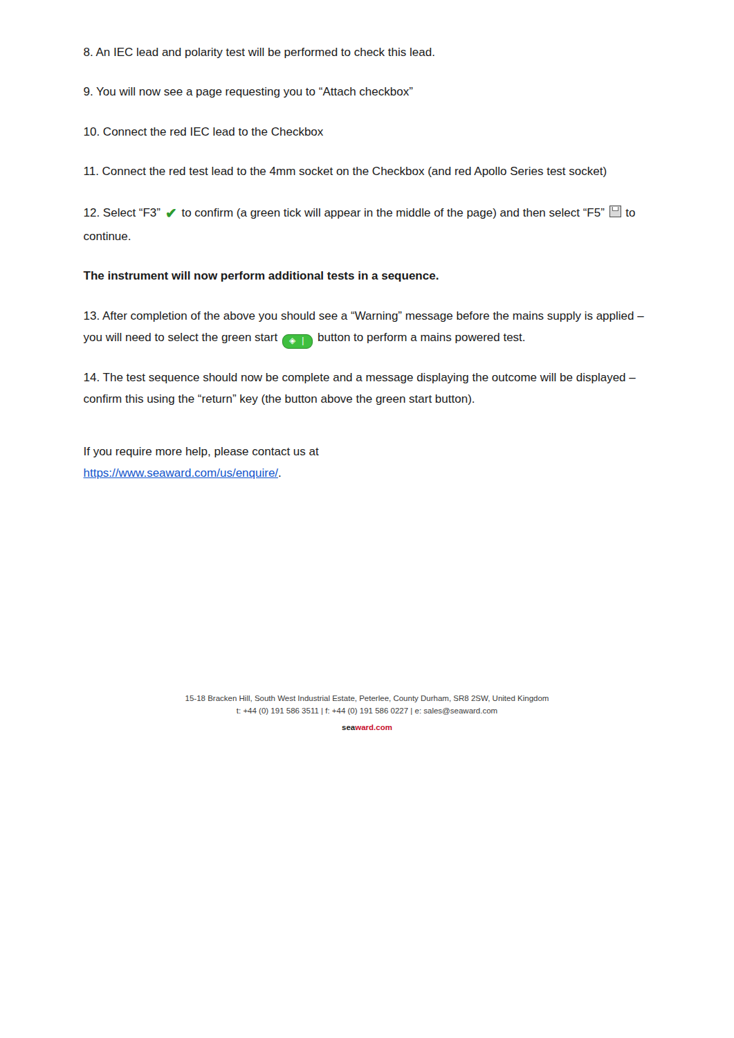8. An IEC lead and polarity test will be performed to check this lead.
9. You will now see a page requesting you to “Attach checkbox”
10. Connect the red IEC lead to the Checkbox
11. Connect the red test lead to the 4mm socket on the Checkbox (and red Apollo Series test socket)
12. Select “F3” ✔ to confirm (a green tick will appear in the middle of the page) and then select “F5” to continue.
The instrument will now perform additional tests in a sequence.
13. After completion of the above you should see a “Warning” message before the mains supply is applied – you will need to select the green start ◈ | button to perform a mains powered test.
14. The test sequence should now be complete and a message displaying the outcome will be displayed – confirm this using the “return” key (the button above the green start button).
If you require more help, please contact us at
https://www.seaward.com/us/enquire/.
15-18 Bracken Hill, South West Industrial Estate, Peterlee, County Durham, SR8 2SW, United Kingdom
t: +44 (0) 191 586 3511 | f: +44 (0) 191 586 0227 | e: sales@seaward.com
sea ward.com